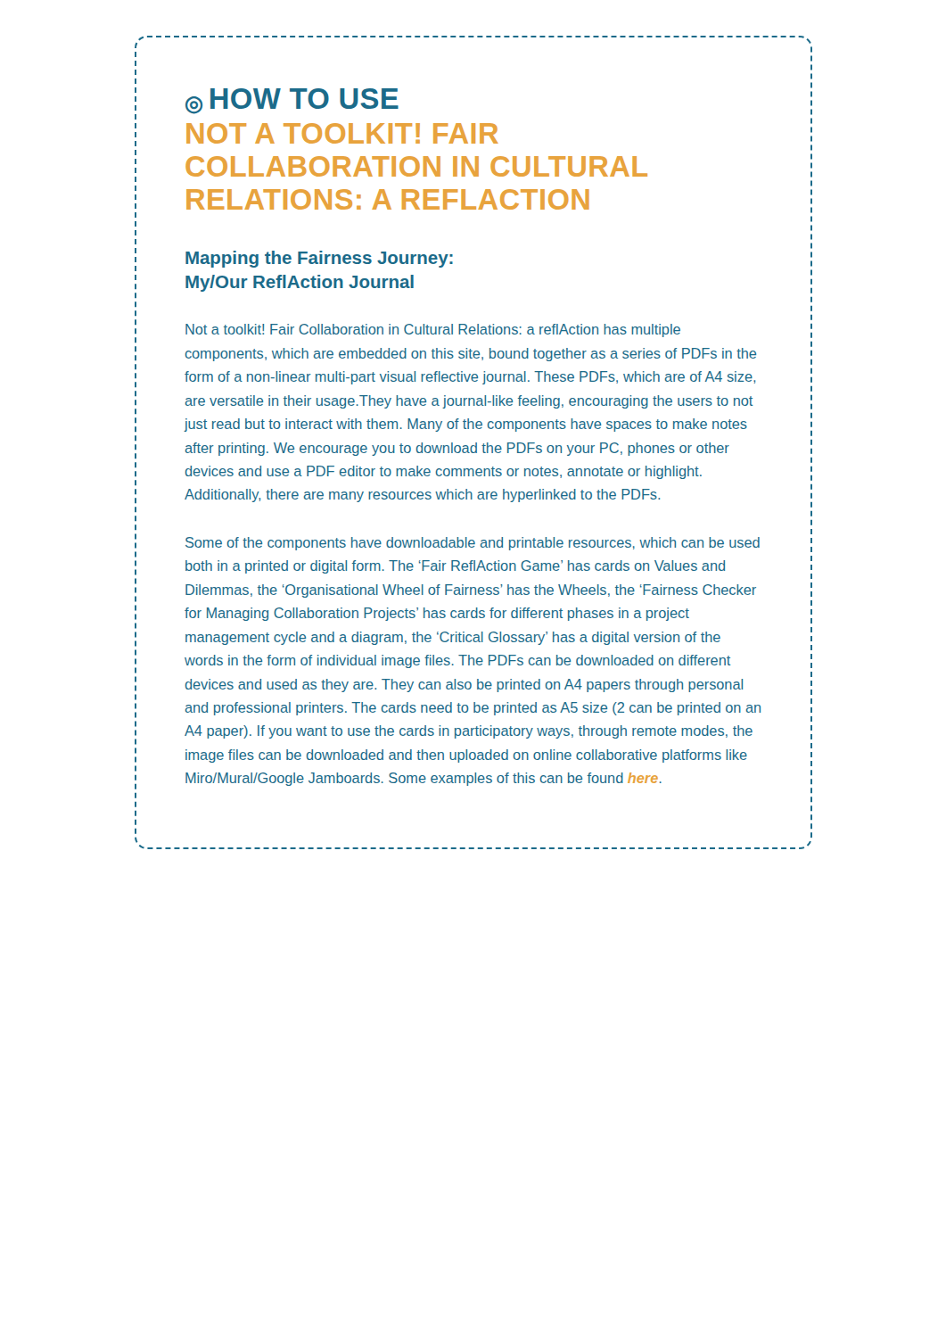◎How to use Not a toolkit! Fair Collaboration in Cultural Relations: a reflAction
Mapping the Fairness Journey:
My/Our ReflAction Journal
Not a toolkit! Fair Collaboration in Cultural Relations: a reflAction has multiple components, which are embedded on this site, bound together as a series of PDFs in the form of a non-linear multi-part visual reflective journal. These PDFs, which are of A4 size, are versatile in their usage.They have a journal-like feeling, encouraging the users to not just read but to interact with them. Many of the components have spaces to make notes after printing. We encourage you to download the PDFs on your PC, phones or other devices and use a PDF editor to make comments or notes, annotate or highlight. Additionally, there are many resources which are hyperlinked to the PDFs.
Some of the components have downloadable and printable resources, which can be used both in a printed or digital form. The ‘Fair ReflAction Game’ has cards on Values and Dilemmas, the ‘Organisational Wheel of Fairness’ has the Wheels, the ‘Fairness Checker for Managing Collaboration Projects’ has cards for different phases in a project management cycle and a diagram, the ‘Critical Glossary’ has a digital version of the words in the form of individual image files. The PDFs can be downloaded on different devices and used as they are. They can also be printed on A4 papers through personal and professional printers. The cards need to be printed as A5 size (2 can be printed on an A4 paper). If you want to use the cards in participatory ways, through remote modes, the image files can be downloaded and then uploaded on online collaborative platforms like Miro/Mural/Google Jamboards. Some examples of this can be found here.